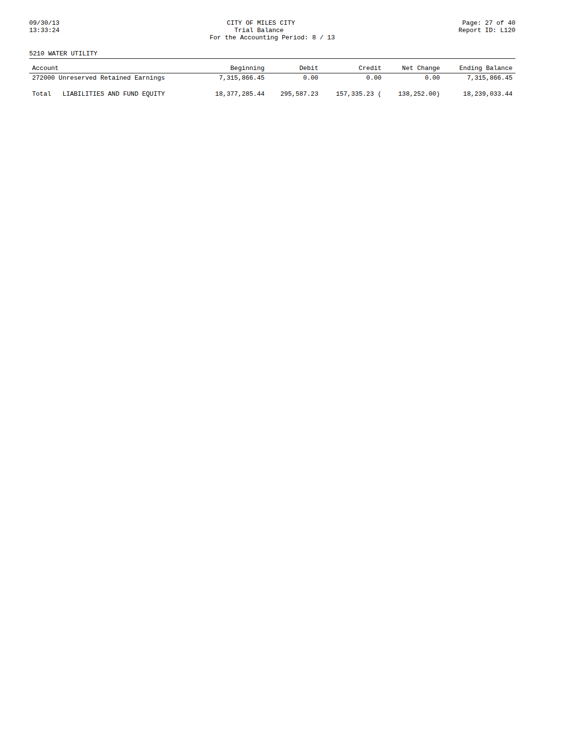09/30/13
CITY OF MILES CITY
Page: 27 of 40
13:33:24
Trial Balance
Report ID: L120
For the Accounting Period: 8 / 13
5210 WATER UTILITY
| Account | Beginning | Debit | Credit | Net Change | Ending Balance |
| --- | --- | --- | --- | --- | --- |
| 272000 Unreserved Retained Earnings | 7,315,866.45 | 0.00 | 0.00 | 0.00 | 7,315,866.45 |
| Total LIABILITIES AND FUND EQUITY | 18,377,285.44 | 295,587.23 | 157,335.23 ( | 138,252.00) | 18,239,033.44 |